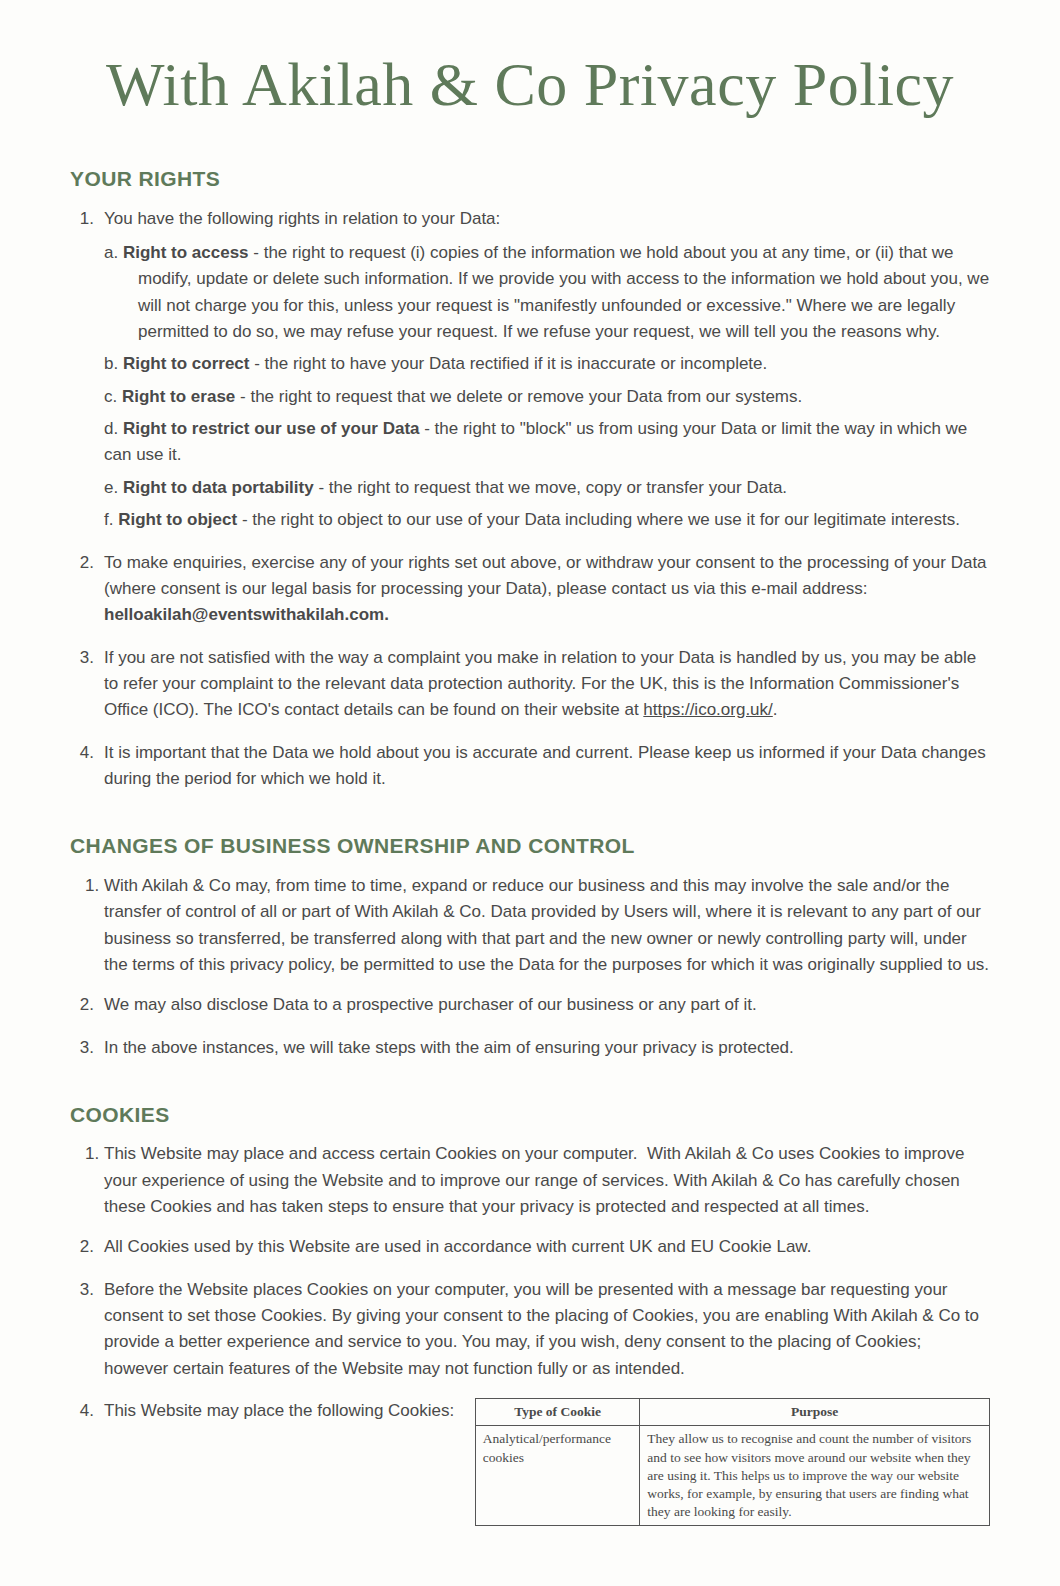With Akilah & Co Privacy Policy
YOUR RIGHTS
1. You have the following rights in relation to your Data:
Right to access - the right to request (i) copies of the information we hold about you at any time, or (ii) that we modify, update or delete such information. If we provide you with access to the information we hold about you, we will not charge you for this, unless your request is "manifestly unfounded or excessive." Where we are legally permitted to do so, we may refuse your request. If we refuse your request, we will tell you the reasons why.
b. Right to correct - the right to have your Data rectified if it is inaccurate or incomplete.
c. Right to erase - the right to request that we delete or remove your Data from our systems.
d. Right to restrict our use of your Data - the right to "block" us from using your Data or limit the way in which we can use it.
e. Right to data portability - the right to request that we move, copy or transfer your Data.
f. Right to object - the right to object to our use of your Data including where we use it for our legitimate interests.
2. To make enquiries, exercise any of your rights set out above, or withdraw your consent to the processing of your Data (where consent is our legal basis for processing your Data), please contact us via this e-mail address: helloakilah@eventswithakilah.com.
3. If you are not satisfied with the way a complaint you make in relation to your Data is handled by us, you may be able to refer your complaint to the relevant data protection authority. For the UK, this is the Information Commissioner's Office (ICO). The ICO's contact details can be found on their website at https://ico.org.uk/.
4. It is important that the Data we hold about you is accurate and current. Please keep us informed if your Data changes during the period for which we hold it.
CHANGES OF BUSINESS OWNERSHIP AND CONTROL
With Akilah & Co may, from time to time, expand or reduce our business and this may involve the sale and/or the transfer of control of all or part of With Akilah & Co. Data provided by Users will, where it is relevant to any part of our business so transferred, be transferred along with that part and the new owner or newly controlling party will, under the terms of this privacy policy, be permitted to use the Data for the purposes for which it was originally supplied to us.
2. We may also disclose Data to a prospective purchaser of our business or any part of it.
3. In the above instances, we will take steps with the aim of ensuring your privacy is protected.
COOKIES
This Website may place and access certain Cookies on your computer. With Akilah & Co uses Cookies to improve your experience of using the Website and to improve our range of services. With Akilah & Co has carefully chosen these Cookies and has taken steps to ensure that your privacy is protected and respected at all times.
2. All Cookies used by this Website are used in accordance with current UK and EU Cookie Law.
3. Before the Website places Cookies on your computer, you will be presented with a message bar requesting your consent to set those Cookies. By giving your consent to the placing of Cookies, you are enabling With Akilah & Co to provide a better experience and service to you. You may, if you wish, deny consent to the placing of Cookies; however certain features of the Website may not function fully or as intended.
4. This Website may place the following Cookies:
| Type of Cookie | Purpose |
| --- | --- |
| Analytical/performance cookies | They allow us to recognise and count the number of visitors and to see how visitors move around our website when they are using it. This helps us to improve the way our website works, for example, by ensuring that users are finding what they are looking for easily. |